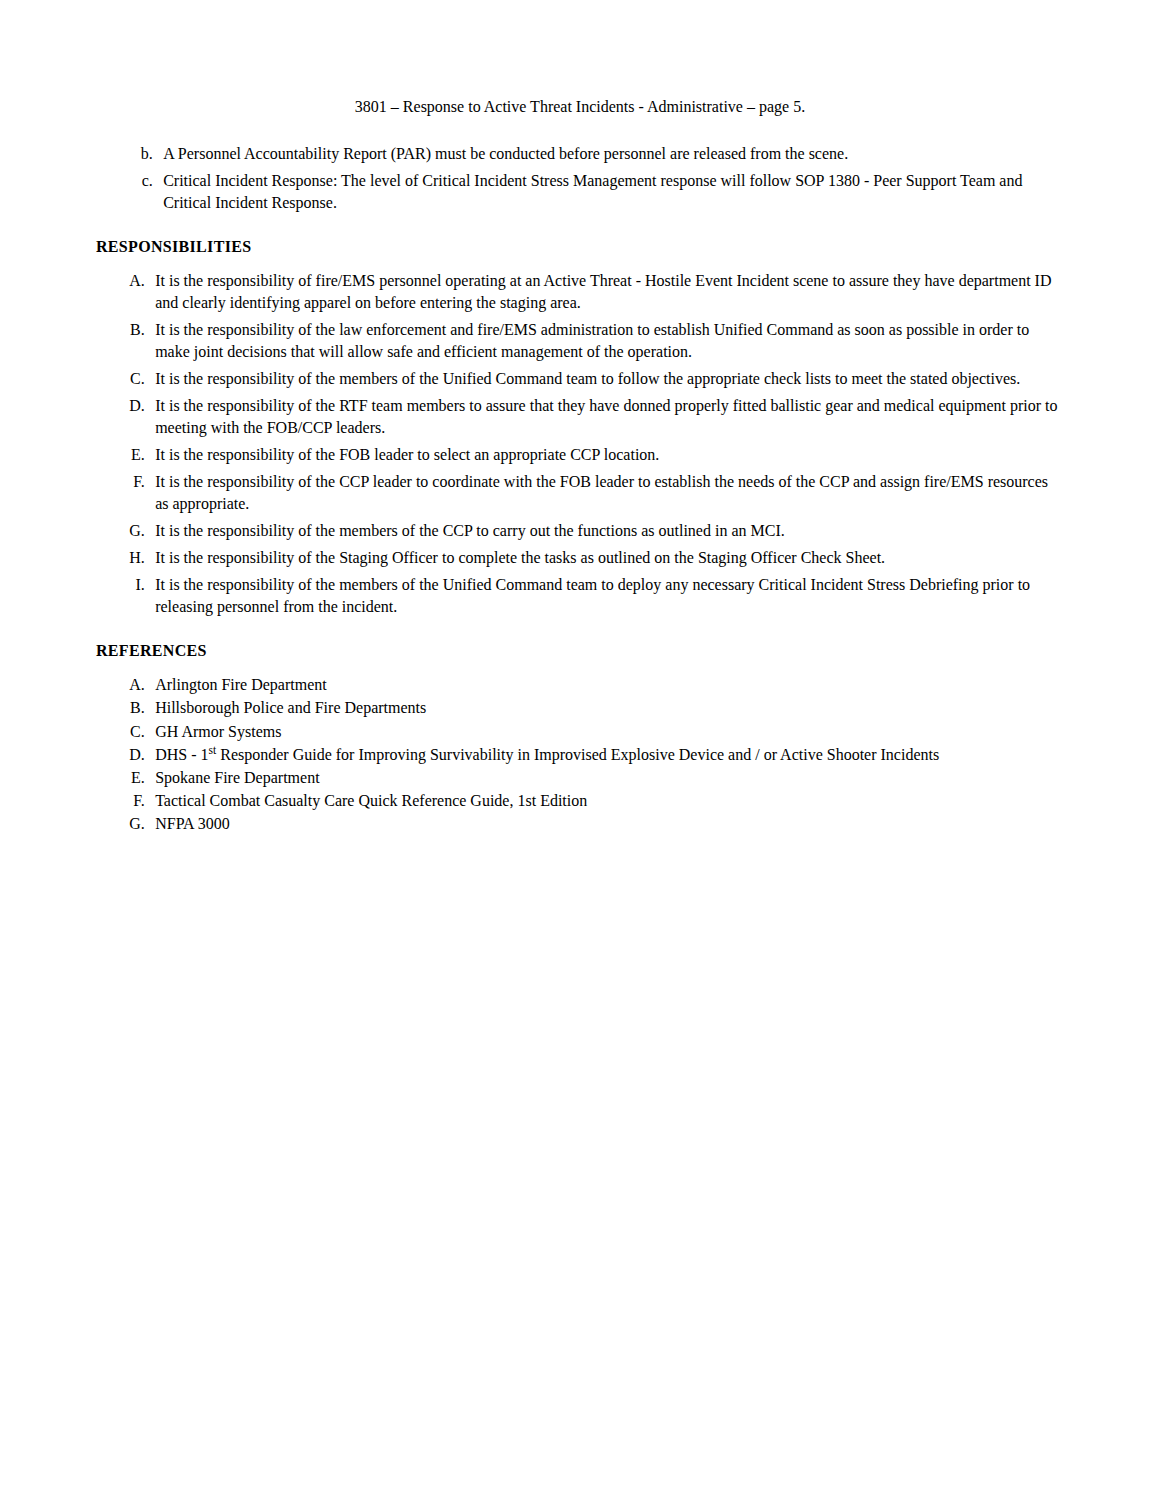3801 – Response to Active Threat Incidents - Administrative – page 5.
A Personnel Accountability Report (PAR) must be conducted before personnel are released from the scene.
Critical Incident Response: The level of Critical Incident Stress Management response will follow SOP 1380 - Peer Support Team and Critical Incident Response.
RESPONSIBILITIES
It is the responsibility of fire/EMS personnel operating at an Active Threat - Hostile Event Incident scene to assure they have department ID and clearly identifying apparel on before entering the staging area.
It is the responsibility of the law enforcement and fire/EMS administration to establish Unified Command as soon as possible in order to make joint decisions that will allow safe and efficient management of the operation.
It is the responsibility of the members of the Unified Command team to follow the appropriate check lists to meet the stated objectives.
It is the responsibility of the RTF team members to assure that they have donned properly fitted ballistic gear and medical equipment prior to meeting with the FOB/CCP leaders.
It is the responsibility of the FOB leader to select an appropriate CCP location.
It is the responsibility of the CCP leader to coordinate with the FOB leader to establish the needs of the CCP and assign fire/EMS resources as appropriate.
It is the responsibility of the members of the CCP to carry out the functions as outlined in an MCI.
It is the responsibility of the Staging Officer to complete the tasks as outlined on the Staging Officer Check Sheet.
It is the responsibility of the members of the Unified Command team to deploy any necessary Critical Incident Stress Debriefing prior to releasing personnel from the incident.
REFERENCES
Arlington Fire Department
Hillsborough Police and Fire Departments
GH Armor Systems
DHS - 1st Responder Guide for Improving Survivability in Improvised Explosive Device and / or Active Shooter Incidents
Spokane Fire Department
Tactical Combat Casualty Care Quick Reference Guide, 1st Edition
NFPA 3000